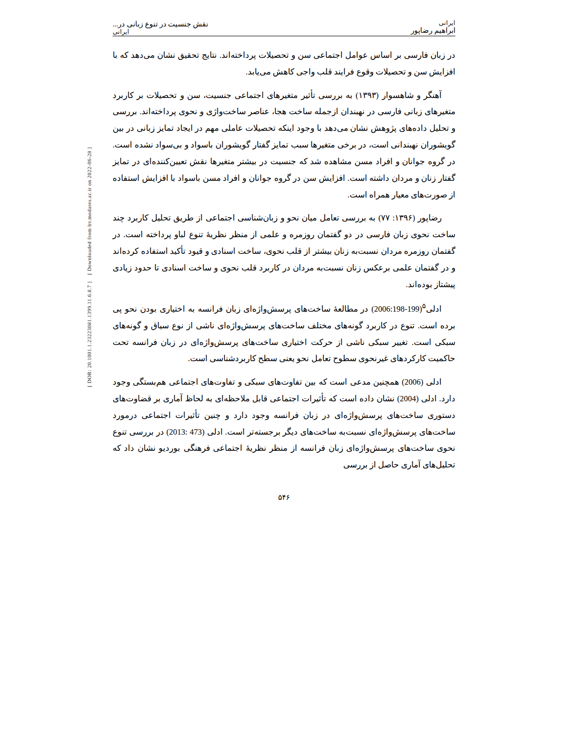[ DOR: 20.1001.1.23223081.1399.11.6.8.7 ] [ Downloaded from lrr.modares.ac.ir on 2022-06-28 ]
ایرانی
ابراهیم رضاپور
نقش جنسیت در تنوع زبانی در...
ایرانی
در زبان فارسی بر اساس عوامل اجتماعی سن و تحصیلات پرداخته‌اند. نتایج تحقیق نشان می‌دهد که با افزایش سن و تحصیلات وقوع فرایند قلب واجی کاهش می‌یابد.
آهنگر و شاهسوار (۱۳۹۳) به بررسی تأثیر متغیرهای اجتماعی جنسیت، سن و تحصیلات بر کاربرد متغیرهای زبانی فارسی در نهبندان ازجمله ساخت هجا، عناصر ساخت‌واژی و نحوی پرداخته‌اند. بررسی و تحلیل داده‌های پژوهش نشان می‌دهد با وجود اینکه تحصیلات عاملی مهم در ایجاد تمایز زبانی در بین گویشوران نهبندانی است، در برخی متغیرها سبب تمایز گفتار گویشوران باسواد و بی‌سواد نشده است. در گروه جوانان و افراد مسن مشاهده شد که جنسیت در بیشتر متغیرها نقش تعیین‌کننده‌ای در تمایز گفتار زنان و مردان داشته است. افزایش سن در گروه جوانان و افراد مسن باسواد با افزایش استفاده از صورت‌های معیار همراه است.
رضاپور (۱۳۹۶: ۷۷) به بررسی تعامل میان نحو و زبان‌شناسی اجتماعی از طریق تحلیل کاربرد چند ساخت نحوی زبان فارسی در دو گفتمان روزمره و علمی از منظر نظریۀ تنوع لباو پرداخته است. در گفتمان روزمره مردان نسبت‌به زنان بیشتر از قلب نحوی، ساخت اسنادی و قیود تأکید استفاده کرده‌اند و در گفتمان علمی برعکس زنان نسبت‌به مردان در کاربرد قلب نحوی و ساخت اسنادی تا حدود زیادی پیشتاز بوده‌اند.
ادلی۵(199-2006:198) در مطالعۀ ساخت‌های پرسش‌واژه‌ای زبان فرانسه به اختیاری بودن نحو پی برده است. تنوع در کاربرد گونه‌های مختلف ساخت‌های پرسش‌واژه‌ای ناشی از نوع سیاق و گونه‌های سبکی است. تغییر سبکی ناشی از حرکت اختیاری ساخت‌های پرسش‌واژه‌ای در زبان فرانسه تحت حاکمیت کارکردهای غیرنحوی سطوح تعامل نحو یعنی سطح کاربردشناسی است.
ادلی (2006) همچنین مدعی است که بین تفاوت‌های سبکی و تفاوت‌های اجتماعی هم‌بستگی وجود دارد. ادلی (2004) نشان داده است که تأثیرات اجتماعی قابل ملاحظه‌ای به لحاظ آماری بر قضاوت‌های دستوری ساخت‌های پرسش‌واژه‌ای در زبان فرانسه وجود دارد و چنین تأثیرات اجتماعی درمورد ساخت‌های پرسش‌واژه‌ای نسبت‌به ساخت‌های دیگر برجسته‌تر است. ادلی (473 :2013) در بررسی تنوع نحوی ساخت‌های پرسش‌واژه‌ای زبان فرانسه از منظر نظریۀ اجتماعی فرهنگی بوردیو نشان داد که تحلیل‌های آماری حاصل از بررسی
۵۴۶